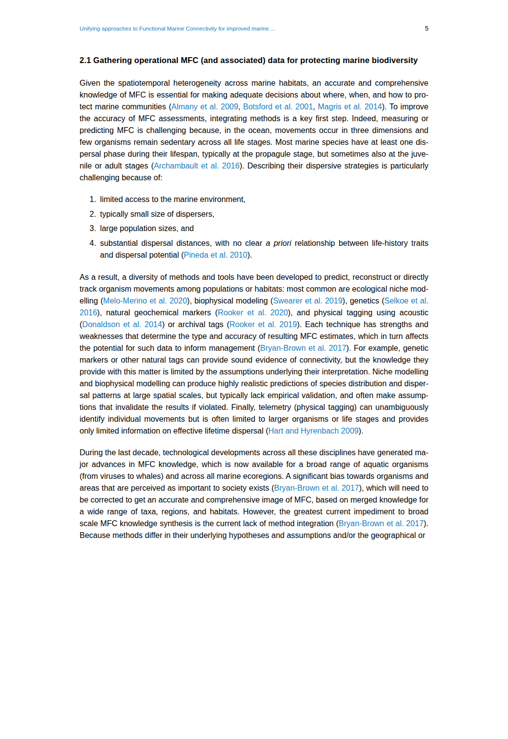Unifying approaches to Functional Marine Connectivity for improved marine ... 5
2.1 Gathering operational MFC (and associated) data for protecting marine biodiversity
Given the spatiotemporal heterogeneity across marine habitats, an accurate and comprehensive knowledge of MFC is essential for making adequate decisions about where, when, and how to protect marine communities (Almany et al. 2009, Botsford et al. 2001, Magris et al. 2014). To improve the accuracy of MFC assessments, integrating methods is a key first step. Indeed, measuring or predicting MFC is challenging because, in the ocean, movements occur in three dimensions and few organisms remain sedentary across all life stages. Most marine species have at least one dispersal phase during their lifespan, typically at the propagule stage, but sometimes also at the juvenile or adult stages (Archambault et al. 2016). Describing their dispersive strategies is particularly challenging because of:
limited access to the marine environment,
typically small size of dispersers,
large population sizes, and
substantial dispersal distances, with no clear a priori relationship between life-history traits and dispersal potential (Pineda et al. 2010).
As a result, a diversity of methods and tools have been developed to predict, reconstruct or directly track organism movements among populations or habitats: most common are ecological niche modelling (Melo-Merino et al. 2020), biophysical modeling (Swearer et al. 2019), genetics (Selkoe et al. 2016), natural geochemical markers (Rooker et al. 2020), and physical tagging using acoustic (Donaldson et al. 2014) or archival tags (Rooker et al. 2019). Each technique has strengths and weaknesses that determine the type and accuracy of resulting MFC estimates, which in turn affects the potential for such data to inform management (Bryan-Brown et al. 2017). For example, genetic markers or other natural tags can provide sound evidence of connectivity, but the knowledge they provide with this matter is limited by the assumptions underlying their interpretation. Niche modelling and biophysical modelling can produce highly realistic predictions of species distribution and dispersal patterns at large spatial scales, but typically lack empirical validation, and often make assumptions that invalidate the results if violated. Finally, telemetry (physical tagging) can unambiguously identify individual movements but is often limited to larger organisms or life stages and provides only limited information on effective lifetime dispersal (Hart and Hyrenbach 2009).
During the last decade, technological developments across all these disciplines have generated major advances in MFC knowledge, which is now available for a broad range of aquatic organisms (from viruses to whales) and across all marine ecoregions. A significant bias towards organisms and areas that are perceived as important to society exists (Bryan-Brown et al. 2017), which will need to be corrected to get an accurate and comprehensive image of MFC, based on merged knowledge for a wide range of taxa, regions, and habitats. However, the greatest current impediment to broad scale MFC knowledge synthesis is the current lack of method integration (Bryan-Brown et al. 2017). Because methods differ in their underlying hypotheses and assumptions and/or the geographical or